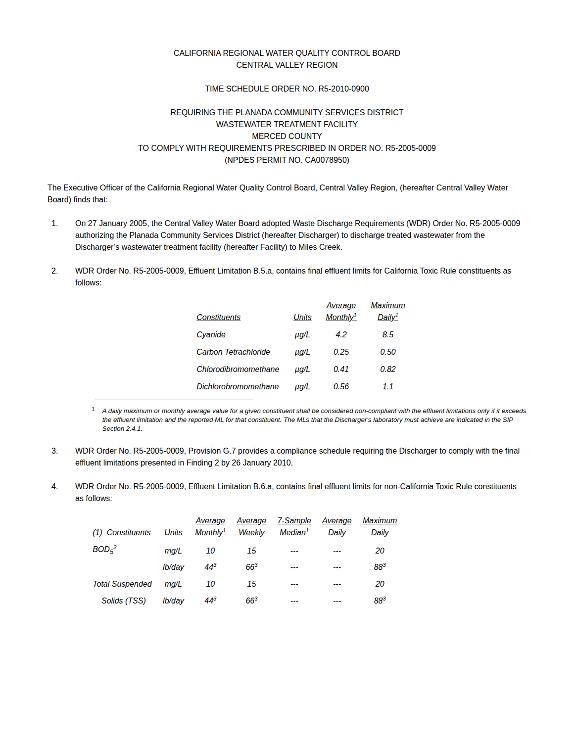CALIFORNIA REGIONAL WATER QUALITY CONTROL BOARD
CENTRAL VALLEY REGION
TIME SCHEDULE ORDER NO. R5-2010-0900
REQUIRING THE PLANADA COMMUNITY SERVICES DISTRICT
WASTEWATER TREATMENT FACILITY
MERCED COUNTY
TO COMPLY WITH REQUIREMENTS PRESCRIBED IN ORDER NO. R5-2005-0009
(NPDES PERMIT NO. CA0078950)
The Executive Officer of the California Regional Water Quality Control Board, Central Valley Region, (hereafter Central Valley Water Board) finds that:
On 27 January 2005, the Central Valley Water Board adopted Waste Discharge Requirements (WDR) Order No. R5-2005-0009 authorizing the Planada Community Services District (hereafter Discharger) to discharge treated wastewater from the Discharger’s wastewater treatment facility (hereafter Facility) to Miles Creek.
WDR Order No. R5-2005-0009, Effluent Limitation B.5.a, contains final effluent limits for California Toxic Rule constituents as follows:
| Constituents | Units | Average Monthly 1 | Maximum Daily 1 |
| --- | --- | --- | --- |
| Cyanide | µg/L | 4.2 | 8.5 |
| Carbon Tetrachloride | µg/L | 0.25 | 0.50 |
| Chlorodibromomethane | µg/L | 0.41 | 0.82 |
| Dichlorobromomethane | µg/L | 0.56 | 1.1 |
1 A daily maximum or monthly average value for a given constituent shall be considered non-compliant with the effluent limitations only if it exceeds the effluent limitation and the reported ML for that constituent. The MLs that the Discharger's laboratory must achieve are indicated in the SIP Section 2.4.1.
WDR Order No. R5-2005-0009, Provision G.7 provides a compliance schedule requiring the Discharger to comply with the final effluent limitations presented in Finding 2 by 26 January 2010.
WDR Order No. R5-2005-0009, Effluent Limitation B.6.a, contains final effluent limits for non-California Toxic Rule constituents as follows:
| (1) Constituents | Units | Average Monthly 1 | Average Weekly | 7-Sample Median 1 | Average Daily | Maximum Daily |
| --- | --- | --- | --- | --- | --- | --- |
| BOD 5 2 | mg/L | 10 | 15 | --- | --- | 20 |
| | lb/day | 44 3 | 66 3 | --- | --- | 88 3 |
| Total Suspended | mg/L | 10 | 15 | --- | --- | 20 |
| Solids (TSS) | lb/day | 44 3 | 66 3 | --- | --- | 88 3 |